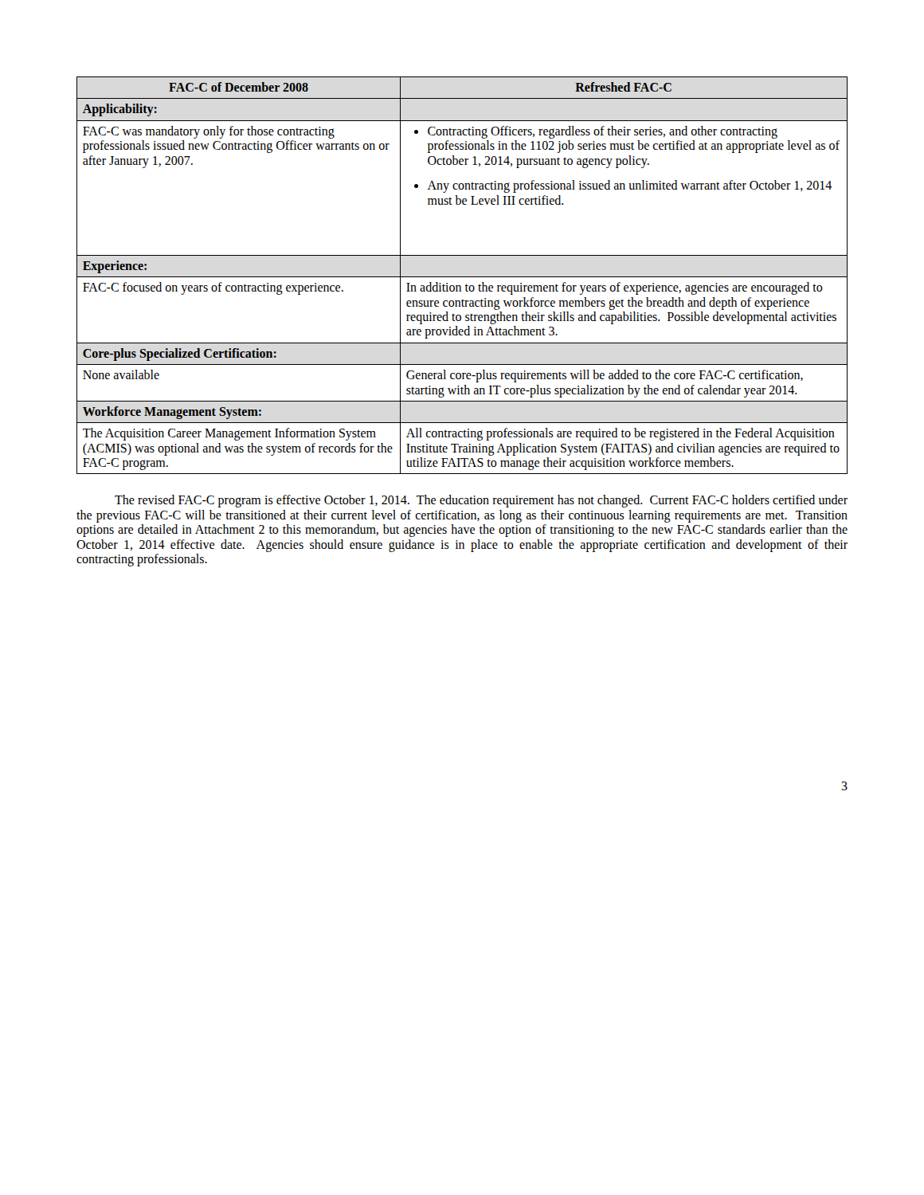| FAC-C of December 2008 | Refreshed FAC-C |
| --- | --- |
| Applicability: | |
| FAC-C was mandatory only for those contracting professionals issued new Contracting Officer warrants on or after January 1, 2007. | Contracting Officers, regardless of their series, and other contracting professionals in the 1102 job series must be certified at an appropriate level as of October 1, 2014, pursuant to agency policy. Any contracting professional issued an unlimited warrant after October 1, 2014 must be Level III certified. |
| Experience: | |
| FAC-C focused on years of contracting experience. | In addition to the requirement for years of experience, agencies are encouraged to ensure contracting workforce members get the breadth and depth of experience required to strengthen their skills and capabilities. Possible developmental activities are provided in Attachment 3. |
| Core-plus Specialized Certification: | |
| None available | General core-plus requirements will be added to the core FAC-C certification, starting with an IT core-plus specialization by the end of calendar year 2014. |
| Workforce Management System: | |
| The Acquisition Career Management Information System (ACMIS) was optional and was the system of records for the FAC-C program. | All contracting professionals are required to be registered in the Federal Acquisition Institute Training Application System (FAITAS) and civilian agencies are required to utilize FAITAS to manage their acquisition workforce members. |
The revised FAC-C program is effective October 1, 2014. The education requirement has not changed. Current FAC-C holders certified under the previous FAC-C will be transitioned at their current level of certification, as long as their continuous learning requirements are met. Transition options are detailed in Attachment 2 to this memorandum, but agencies have the option of transitioning to the new FAC-C standards earlier than the October 1, 2014 effective date. Agencies should ensure guidance is in place to enable the appropriate certification and development of their contracting professionals.
3